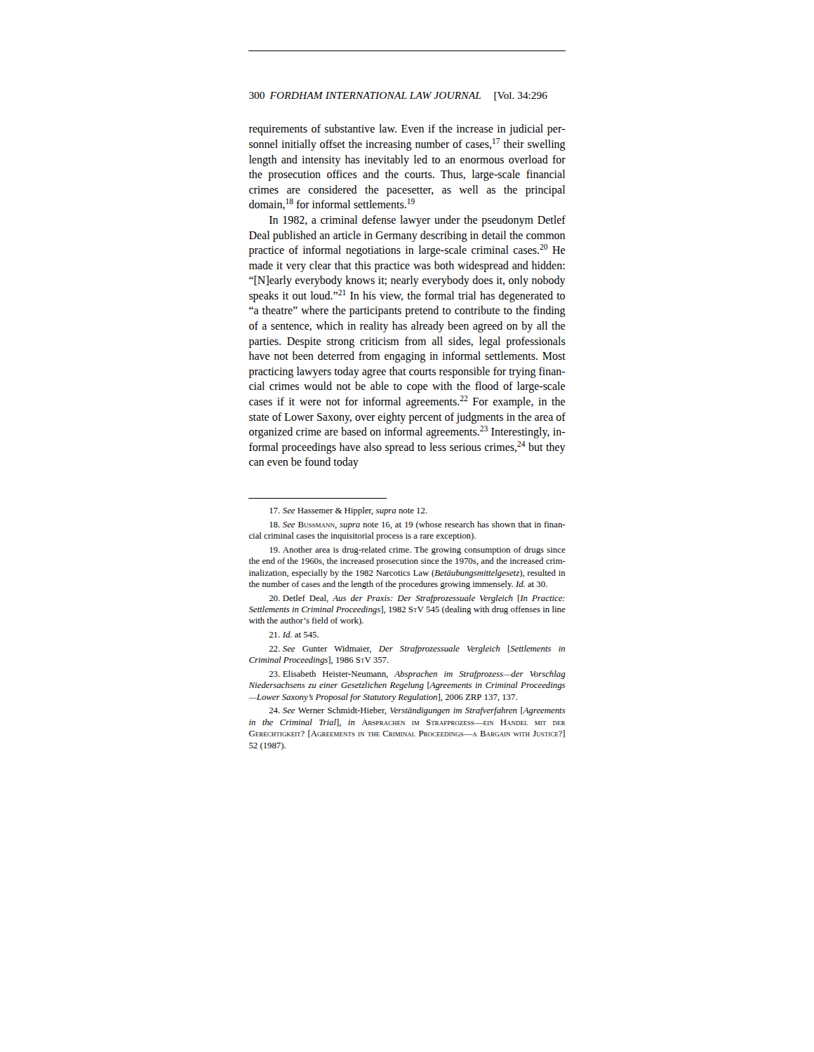300 FORDHAM INTERNATIONAL LAW JOURNAL [Vol. 34:296
requirements of substantive law. Even if the increase in judicial personnel initially offset the increasing number of cases,17 their swelling length and intensity has inevitably led to an enormous overload for the prosecution offices and the courts. Thus, large-scale financial crimes are considered the pacesetter, as well as the principal domain,18 for informal settlements.19
In 1982, a criminal defense lawyer under the pseudonym Detlef Deal published an article in Germany describing in detail the common practice of informal negotiations in large-scale criminal cases.20 He made it very clear that this practice was both widespread and hidden: “[N]early everybody knows it; nearly everybody does it, only nobody speaks it out loud.”21 In his view, the formal trial has degenerated to “a theatre” where the participants pretend to contribute to the finding of a sentence, which in reality has already been agreed on by all the parties. Despite strong criticism from all sides, legal professionals have not been deterred from engaging in informal settlements. Most practicing lawyers today agree that courts responsible for trying financial crimes would not be able to cope with the flood of large-scale cases if it were not for informal agreements.22 For example, in the state of Lower Saxony, over eighty percent of judgments in the area of organized crime are based on informal agreements.23 Interestingly, informal proceedings have also spread to less serious crimes,24 but they can even be found today
17. See Hassemer & Hippler, supra note 12.
18. See Bussmann, supra note 16, at 19 (whose research has shown that in financial criminal cases the inquisitorial process is a rare exception).
19. Another area is drug-related crime. The growing consumption of drugs since the end of the 1960s, the increased prosecution since the 1970s, and the increased criminalization, especially by the 1982 Narcotics Law (Betäubungsmittelgesetz), resulted in the number of cases and the length of the procedures growing immensely. Id. at 30.
20. Detlef Deal, Aus der Praxis: Der Strafprozessuale Vergleich [In Practice: Settlements in Criminal Proceedings], 1982 StV 545 (dealing with drug offenses in line with the author’s field of work).
21. Id. at 545.
22. See Gunter Widmaier, Der Strafprozessuale Vergleich [Settlements in Criminal Proceedings], 1986 StV 357.
23. Elisabeth Heister-Neumann, Absprachen im Strafprozess—der Vorschlag Niedersachsens zu einer Gesetzlichen Regelung [Agreements in Criminal Proceedings—Lower Saxony’s Proposal for Statutory Regulation], 2006 ZRP 137, 137.
24. See Werner Schmidt-Hieber, Verständigungen im Strafverfahren [Agreements in the Criminal Trial], in Absprachen im Strafprozeß—ein Handel mit der Gerechtigkeit? [Agreements in the Criminal Proceedings—a Bargain with Justice?] 52 (1987).